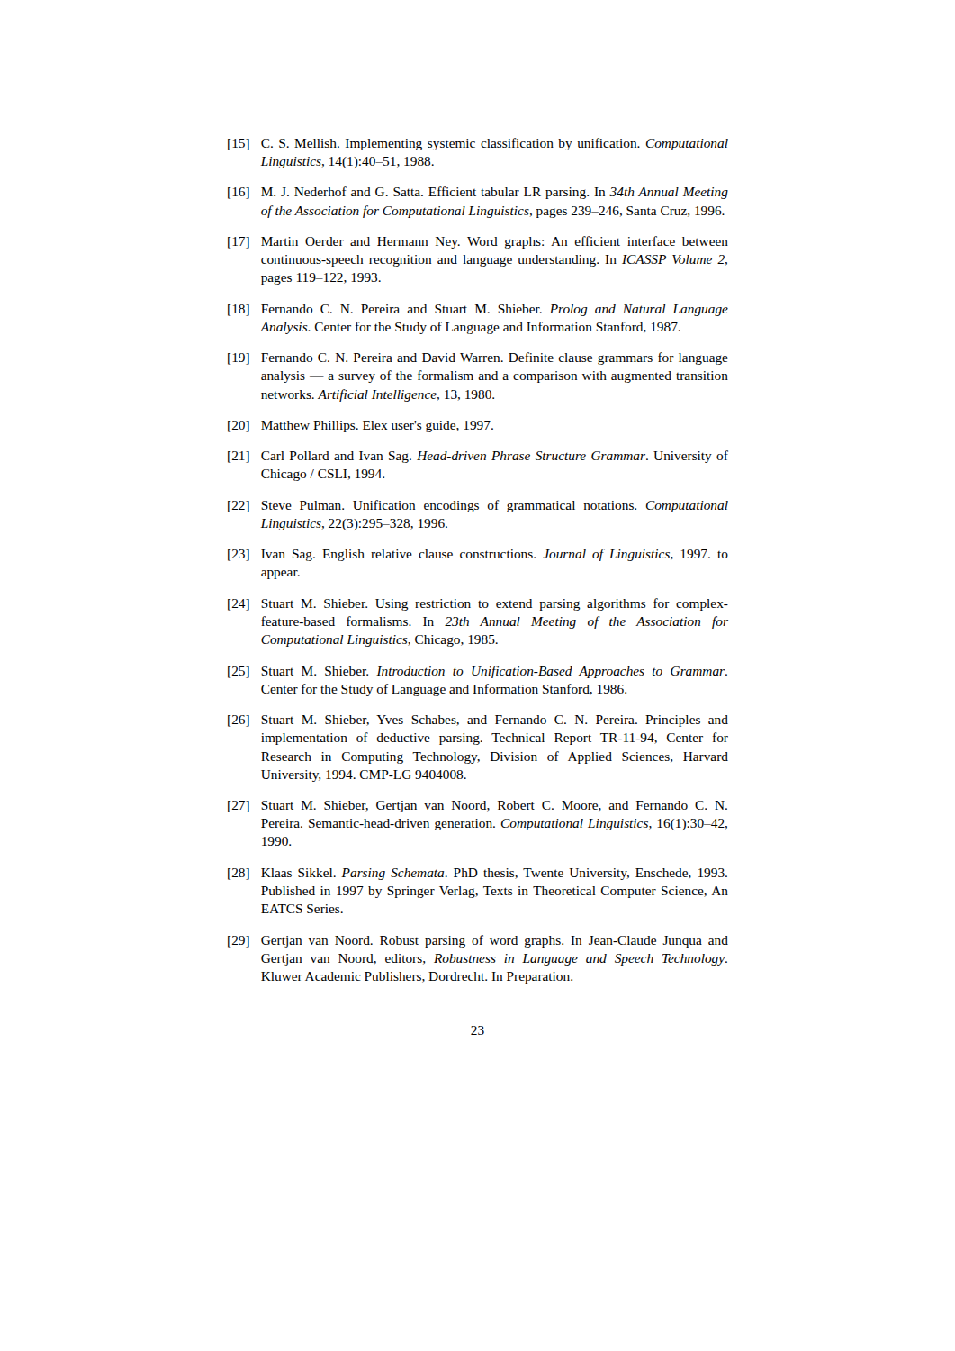[15] C. S. Mellish. Implementing systemic classification by unification. Computational Linguistics, 14(1):40–51, 1988.
[16] M. J. Nederhof and G. Satta. Efficient tabular LR parsing. In 34th Annual Meeting of the Association for Computational Linguistics, pages 239–246, Santa Cruz, 1996.
[17] Martin Oerder and Hermann Ney. Word graphs: An efficient interface between continuous-speech recognition and language understanding. In ICASSP Volume 2, pages 119–122, 1993.
[18] Fernando C. N. Pereira and Stuart M. Shieber. Prolog and Natural Language Analysis. Center for the Study of Language and Information Stanford, 1987.
[19] Fernando C. N. Pereira and David Warren. Definite clause grammars for language analysis — a survey of the formalism and a comparison with augmented transition networks. Artificial Intelligence, 13, 1980.
[20] Matthew Phillips. Elex user's guide, 1997.
[21] Carl Pollard and Ivan Sag. Head-driven Phrase Structure Grammar. University of Chicago / CSLI, 1994.
[22] Steve Pulman. Unification encodings of grammatical notations. Computational Linguistics, 22(3):295–328, 1996.
[23] Ivan Sag. English relative clause constructions. Journal of Linguistics, 1997. to appear.
[24] Stuart M. Shieber. Using restriction to extend parsing algorithms for complex-feature-based formalisms. In 23th Annual Meeting of the Association for Computational Linguistics, Chicago, 1985.
[25] Stuart M. Shieber. Introduction to Unification-Based Approaches to Grammar. Center for the Study of Language and Information Stanford, 1986.
[26] Stuart M. Shieber, Yves Schabes, and Fernando C. N. Pereira. Principles and implementation of deductive parsing. Technical Report TR-11-94, Center for Research in Computing Technology, Division of Applied Sciences, Harvard University, 1994. CMP-LG 9404008.
[27] Stuart M. Shieber, Gertjan van Noord, Robert C. Moore, and Fernando C. N. Pereira. Semantic-head-driven generation. Computational Linguistics, 16(1):30–42, 1990.
[28] Klaas Sikkel. Parsing Schemata. PhD thesis, Twente University, Enschede, 1993. Published in 1997 by Springer Verlag, Texts in Theoretical Computer Science, An EATCS Series.
[29] Gertjan van Noord. Robust parsing of word graphs. In Jean-Claude Junqua and Gertjan van Noord, editors, Robustness in Language and Speech Technology. Kluwer Academic Publishers, Dordrecht. In Preparation.
23